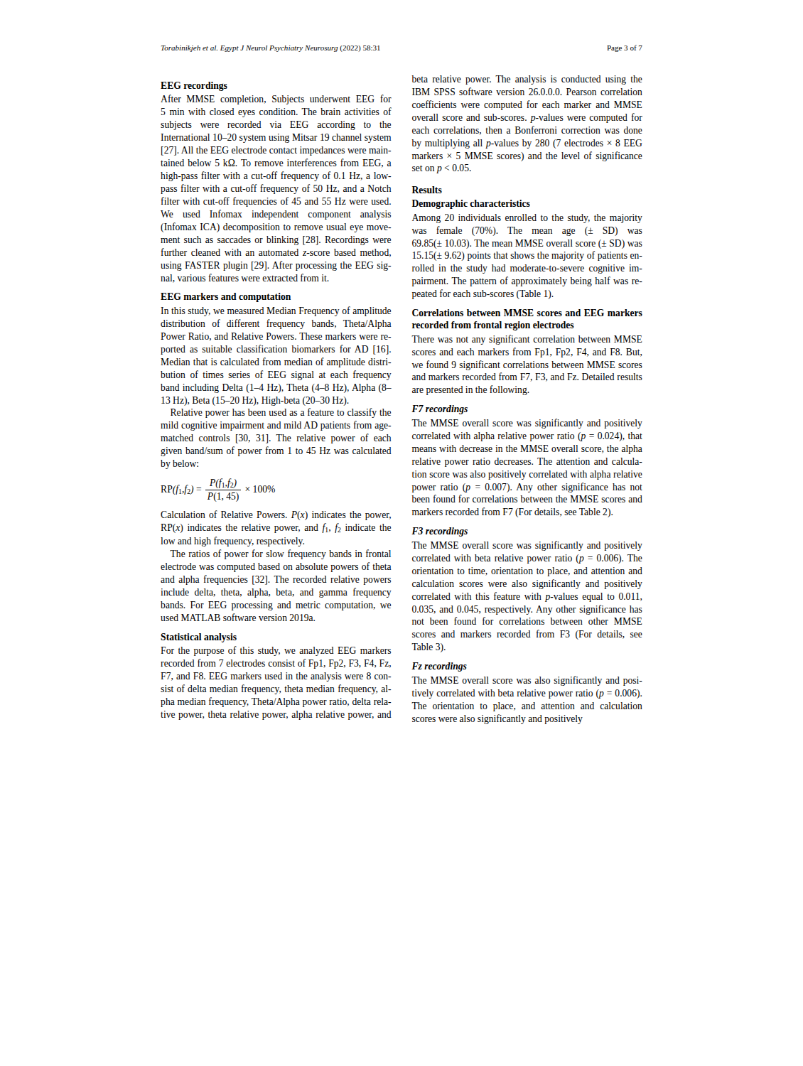Torabinikjeh et al. Egypt J Neurol Psychiatry Neurosurg (2022) 58:31
Page 3 of 7
EEG recordings
After MMSE completion, Subjects underwent EEG for 5 min with closed eyes condition. The brain activities of subjects were recorded via EEG according to the International 10–20 system using Mitsar 19 channel system [27]. All the EEG electrode contact impedances were maintained below 5 kΩ. To remove interferences from EEG, a high-pass filter with a cut-off frequency of 0.1 Hz, a low-pass filter with a cut-off frequency of 50 Hz, and a Notch filter with cut-off frequencies of 45 and 55 Hz were used. We used Infomax independent component analysis (Infomax ICA) decomposition to remove usual eye movement such as saccades or blinking [28]. Recordings were further cleaned with an automated z-score based method, using FASTER plugin [29]. After processing the EEG signal, various features were extracted from it.
EEG markers and computation
In this study, we measured Median Frequency of amplitude distribution of different frequency bands, Theta/Alpha Power Ratio, and Relative Powers. These markers were reported as suitable classification biomarkers for AD [16]. Median that is calculated from median of amplitude distribution of times series of EEG signal at each frequency band including Delta (1–4 Hz), Theta (4–8 Hz), Alpha (8–13 Hz), Beta (15–20 Hz), High-beta (20–30 Hz).
Relative power has been used as a feature to classify the mild cognitive impairment and mild AD patients from age-matched controls [30, 31]. The relative power of each given band/sum of power from 1 to 45 Hz was calculated by below:
RP(f1,f2) = P(f1,f2) P(1, 45) × 100%
Calculation of Relative Powers. P(x) indicates the power, RP(x) indicates the relative power, and f1, f2 indicate the low and high frequency, respectively.
The ratios of power for slow frequency bands in frontal electrode was computed based on absolute powers of theta and alpha frequencies [32]. The recorded relative powers include delta, theta, alpha, beta, and gamma frequency bands. For EEG processing and metric computation, we used MATLAB software version 2019a.
Statistical analysis
For the purpose of this study, we analyzed EEG markers recorded from 7 electrodes consist of Fp1, Fp2, F3, F4, Fz, F7, and F8. EEG markers used in the analysis were 8 consist of delta median frequency, theta median frequency, alpha median frequency, Theta/Alpha power ratio, delta relative power, theta relative power, alpha relative power, and beta relative power. The analysis is conducted using the IBM SPSS software version 26.0.0.0. Pearson correlation coefficients were computed for each marker and MMSE overall score and sub-scores. p-values were computed for each correlations, then a Bonferroni correction was done by multiplying all p-values by 280 (7 electrodes × 8 EEG markers × 5 MMSE scores) and the level of significance set on p < 0.05.
Results
Demographic characteristics
Among 20 individuals enrolled to the study, the majority was female (70%). The mean age (± SD) was 69.85(± 10.03). The mean MMSE overall score (± SD) was 15.15(± 9.62) points that shows the majority of patients enrolled in the study had moderate-to-severe cognitive impairment. The pattern of approximately being half was repeated for each sub-scores (Table 1).
Correlations between MMSE scores and EEG markers recorded from frontal region electrodes
There was not any significant correlation between MMSE scores and each markers from Fp1, Fp2, F4, and F8. But, we found 9 significant correlations between MMSE scores and markers recorded from F7, F3, and Fz. Detailed results are presented in the following.
F7 recordings
The MMSE overall score was significantly and positively correlated with alpha relative power ratio (p = 0.024), that means with decrease in the MMSE overall score, the alpha relative power ratio decreases. The attention and calculation score was also positively correlated with alpha relative power ratio (p = 0.007). Any other significance has not been found for correlations between the MMSE scores and markers recorded from F7 (For details, see Table 2).
F3 recordings
The MMSE overall score was significantly and positively correlated with beta relative power ratio (p = 0.006). The orientation to time, orientation to place, and attention and calculation scores were also significantly and positively correlated with this feature with p-values equal to 0.011, 0.035, and 0.045, respectively. Any other significance has not been found for correlations between other MMSE scores and markers recorded from F3 (For details, see Table 3).
Fz recordings
The MMSE overall score was also significantly and positively correlated with beta relative power ratio (p = 0.006). The orientation to place, and attention and calculation scores were also significantly and positively